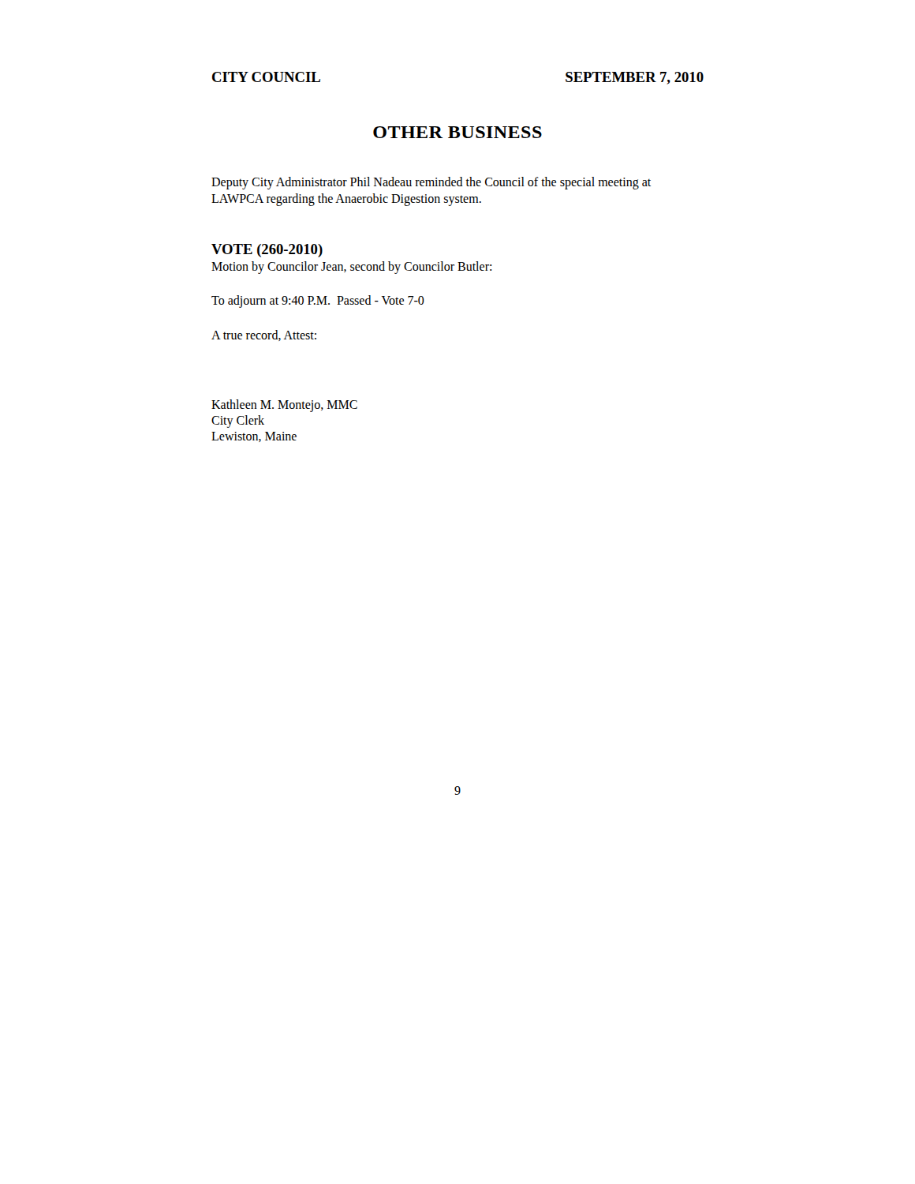CITY COUNCIL
SEPTEMBER 7, 2010
OTHER BUSINESS
Deputy City Administrator Phil Nadeau reminded the Council of the special meeting at LAWPCA regarding the Anaerobic Digestion system.
VOTE (260-2010)
Motion by Councilor Jean, second by Councilor Butler:
To adjourn at 9:40 P.M. Passed - Vote 7-0
A true record, Attest:
Kathleen M. Montejo, MMC
City Clerk
Lewiston, Maine
9